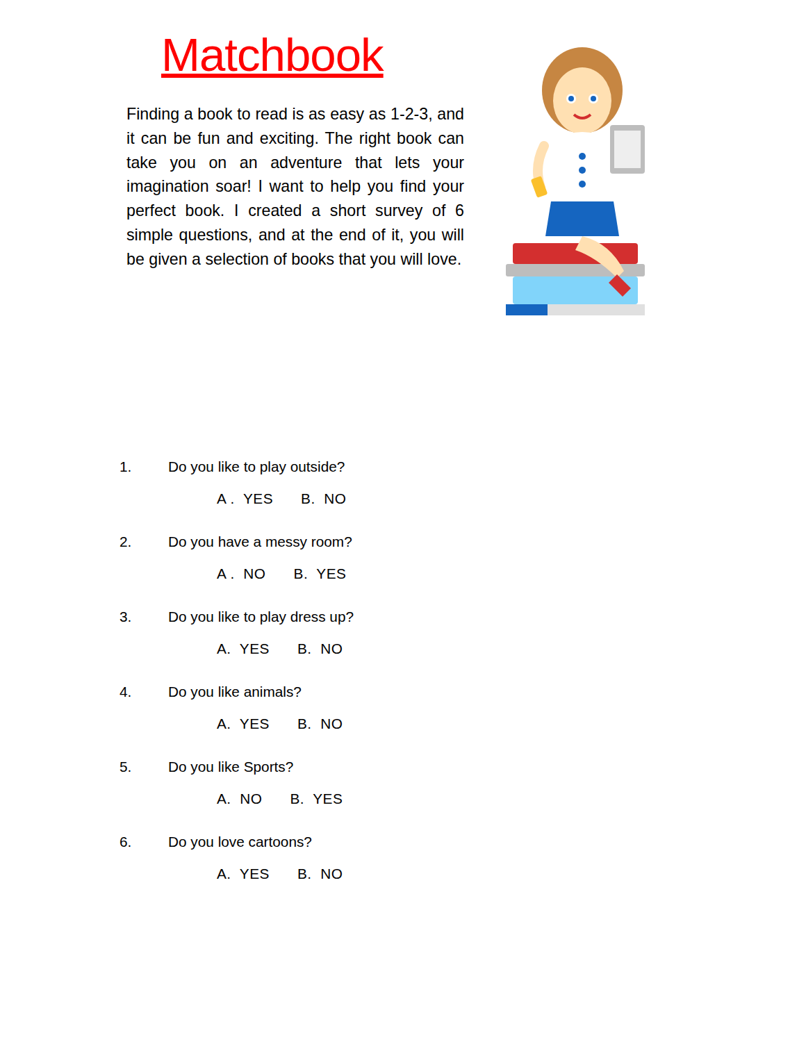Matchbook
Finding a book to read is as easy as 1-2-3, and it can be fun and exciting. The right book can take you on an adventure that lets your imagination soar! I want to help you find your perfect book. I created a short survey of 6 simple questions, and at the end of it, you will be given a selection of books that you will love.
Do you like to play outside?
A . YES B. NO
Do you have a messy room?
A . NO B. YES
Do you like to play dress up?
A. YES B. NO
Do you like animals?
A. YES B. NO
Do you like Sports?
A. NO B. YES
Do you love cartoons?
A. YES B. NO